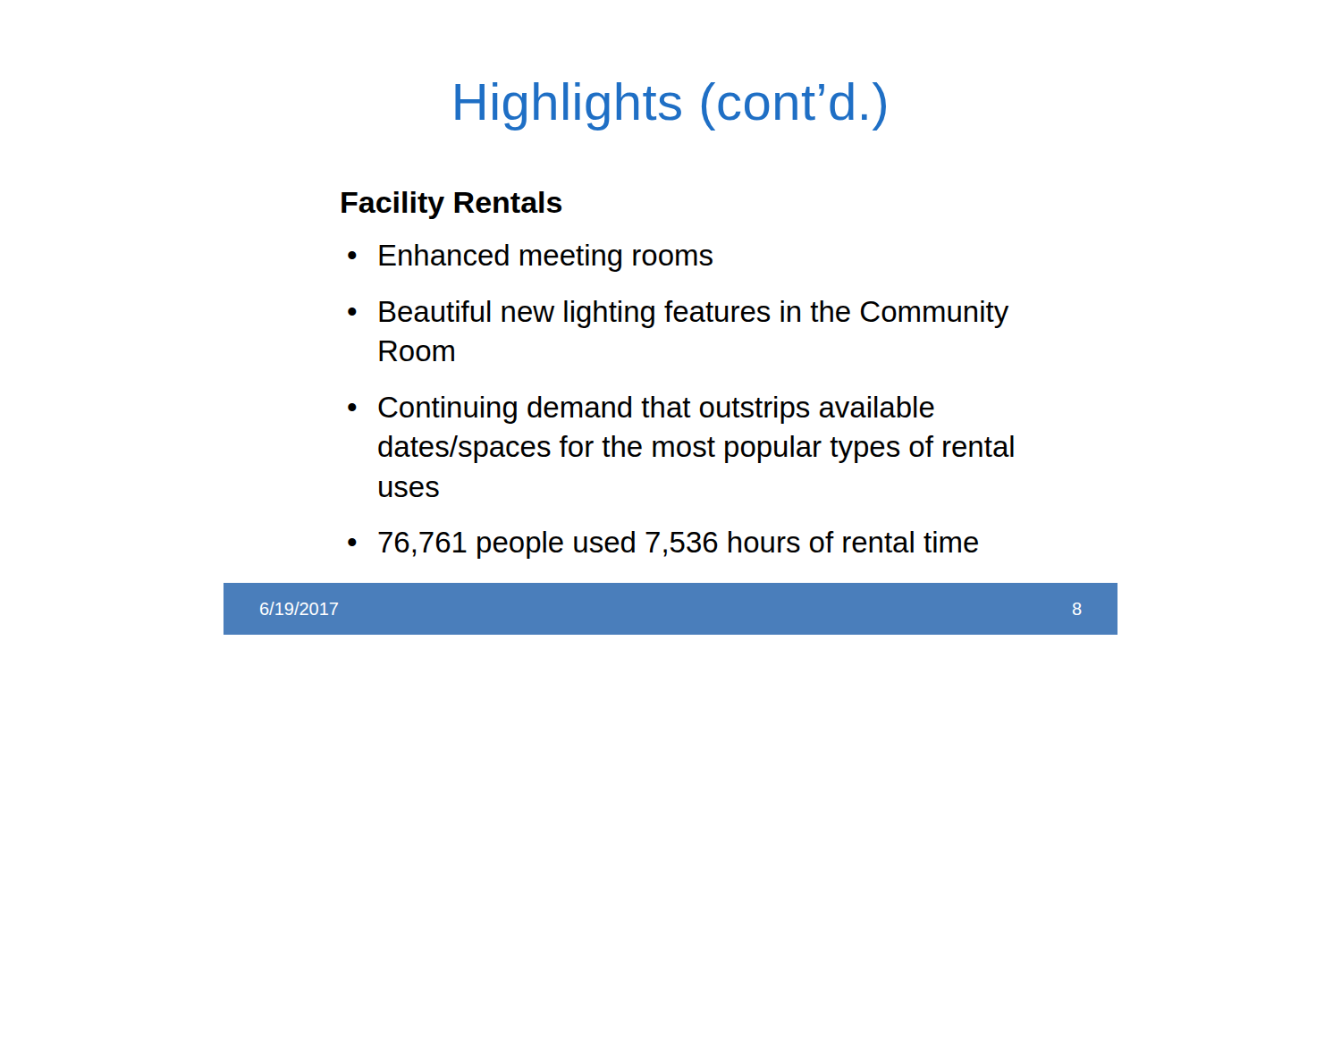Highlights (cont’d.)
Facility Rentals
Enhanced meeting rooms
Beautiful new lighting features in the Community Room
Continuing demand that outstrips available dates/spaces for the most popular types of rental uses
76,761 people used 7,536 hours of rental time
6/19/2017 8